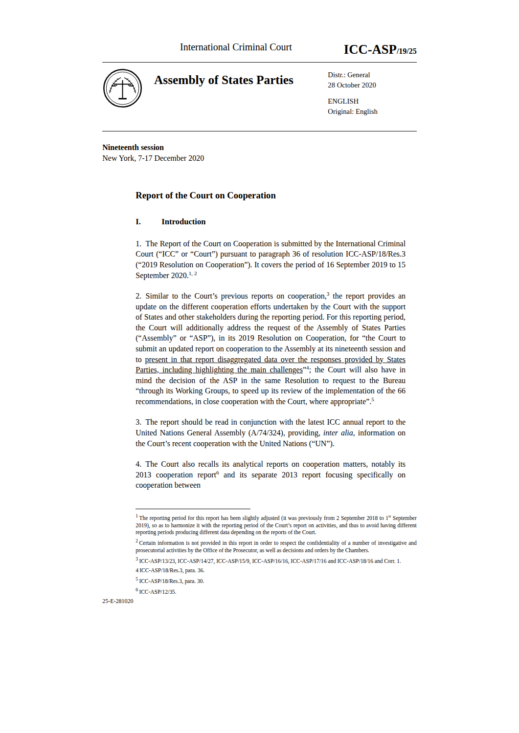International Criminal Court
ICC-ASP/19/25
Assembly of States Parties
Distr.: General
28 October 2020
ENGLISH
Original: English
Nineteenth session
New York, 7-17 December 2020
Report of the Court on Cooperation
I. Introduction
1. The Report of the Court on Cooperation is submitted by the International Criminal Court (“ICC” or “Court”) pursuant to paragraph 36 of resolution ICC-ASP/18/Res.3 (“2019 Resolution on Cooperation”). It covers the period of 16 September 2019 to 15 September 2020.1, 2
2. Similar to the Court’s previous reports on cooperation,3 the report provides an update on the different cooperation efforts undertaken by the Court with the support of States and other stakeholders during the reporting period. For this reporting period, the Court will additionally address the request of the Assembly of States Parties (“Assembly” or “ASP”), in its 2019 Resolution on Cooperation, for “the Court to submit an updated report on cooperation to the Assembly at its nineteenth session and to present in that report disaggregated data over the responses provided by States Parties, including highlighting the main challenges”4; the Court will also have in mind the decision of the ASP in the same Resolution to request to the Bureau “through its Working Groups, to speed up its review of the implementation of the 66 recommendations, in close cooperation with the Court, where appropriate”.5
3. The report should be read in conjunction with the latest ICC annual report to the United Nations General Assembly (A/74/324), providing, inter alia, information on the Court’s recent cooperation with the United Nations (“UN”).
4. The Court also recalls its analytical reports on cooperation matters, notably its 2013 cooperation report6 and its separate 2013 report focusing specifically on cooperation between
1 The reporting period for this report has been slightly adjusted (it was previously from 2 September 2018 to 1st September 2019), so as to harmonize it with the reporting period of the Court’s report on activities, and thus to avoid having different reporting periods producing different data depending on the reports of the Court.
2 Certain information is not provided in this report in order to respect the confidentiality of a number of investigative and prosecutorial activities by the Office of the Prosecutor, as well as decisions and orders by the Chambers.
3 ICC-ASP/13/23, ICC-ASP/14/27, ICC-ASP/15/9, ICC-ASP/16/16, ICC-ASP/17/16 and ICC-ASP/18/16 and Corr. 1.
4 ICC-ASP/18/Res.3, para. 36.
5 ICC-ASP/18/Res.3, para. 30.
6 ICC-ASP/12/35.
25-E-281020